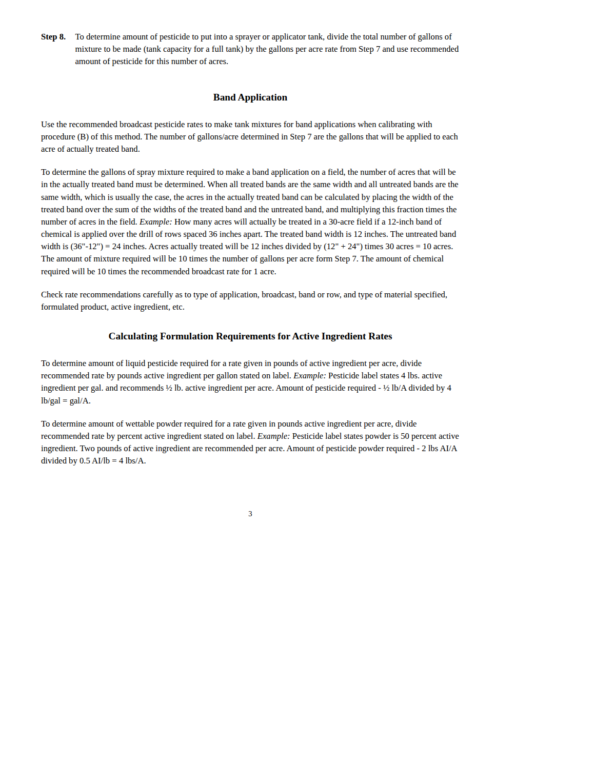Step 8.
To determine amount of pesticide to put into a sprayer or applicator tank, divide the total number of gallons of mixture to be made (tank capacity for a full tank) by the gallons per acre rate from Step 7 and use recommended amount of pesticide for this number of acres.
Band Application
Use the recommended broadcast pesticide rates to make tank mixtures for band applications when calibrating with procedure (B) of this method. The number of gallons/acre determined in Step 7 are the gallons that will be applied to each acre of actually treated band.
To determine the gallons of spray mixture required to make a band application on a field, the number of acres that will be in the actually treated band must be determined. When all treated bands are the same width and all untreated bands are the same width, which is usually the case, the acres in the actually treated band can be calculated by placing the width of the treated band over the sum of the widths of the treated band and the untreated band, and multiplying this fraction times the number of acres in the field. Example: How many acres will actually be treated in a 30-acre field if a 12-inch band of chemical is applied over the drill of rows spaced 36 inches apart. The treated band width is 12 inches. The untreated band width is (36"-12") = 24 inches. Acres actually treated will be 12 inches divided by (12" + 24") times 30 acres = 10 acres. The amount of mixture required will be 10 times the number of gallons per acre form Step 7. The amount of chemical required will be 10 times the recommended broadcast rate for 1 acre.
Check rate recommendations carefully as to type of application, broadcast, band or row, and type of material specified, formulated product, active ingredient, etc.
Calculating Formulation Requirements for Active Ingredient Rates
To determine amount of liquid pesticide required for a rate given in pounds of active ingredient per acre, divide recommended rate by pounds active ingredient per gallon stated on label. Example: Pesticide label states 4 lbs. active ingredient per gal. and recommends ½ lb. active ingredient per acre. Amount of pesticide required - ½ lb/A divided by 4 lb/gal = gal/A.
To determine amount of wettable powder required for a rate given in pounds active ingredient per acre, divide recommended rate by percent active ingredient stated on label. Example: Pesticide label states powder is 50 percent active ingredient. Two pounds of active ingredient are recommended per acre. Amount of pesticide powder required - 2 lbs AI/A divided by 0.5 AI/lb = 4 lbs/A.
3